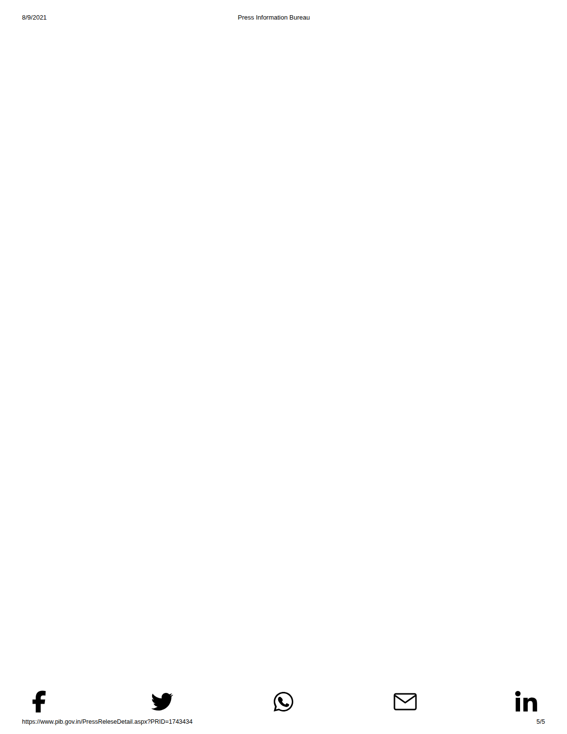8/9/2021
Press Information Bureau
https://www.pib.gov.in/PressReleseDetail.aspx?PRID=1743434
5/5